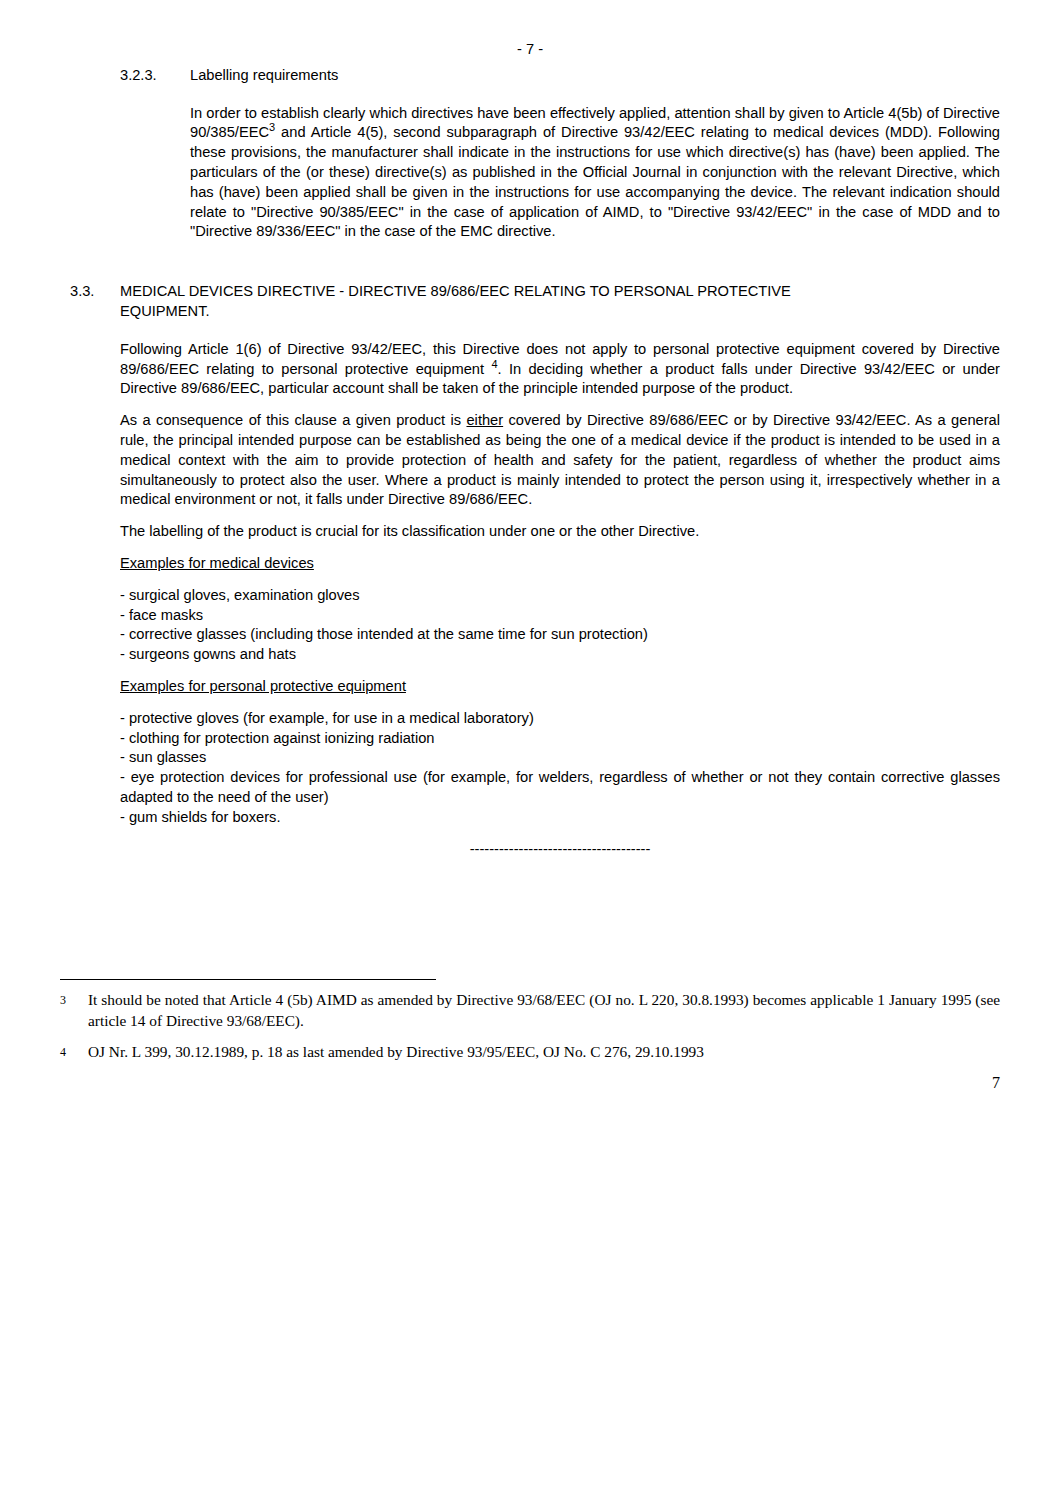- 7 -
3.2.3.
Labelling requirements
In order to establish clearly which directives have been effectively applied, attention shall by given to Article 4(5b) of Directive 90/385/EEC3 and Article 4(5), second subparagraph of Directive 93/42/EEC relating to medical devices (MDD). Following these provisions, the manufacturer shall indicate in the instructions for use which directive(s) has (have) been applied. The particulars of the (or these) directive(s) as published in the Official Journal in conjunction with the relevant Directive, which has (have) been applied shall be given in the instructions for use accompanying the device. The relevant indication should relate to "Directive 90/385/EEC" in the case of application of AIMD, to "Directive 93/42/EEC" in the case of MDD and to "Directive 89/336/EEC" in the case of the EMC directive.
3.3.
MEDICAL DEVICES DIRECTIVE - DIRECTIVE 89/686/EEC RELATING TO PERSONAL PROTECTIVE EQUIPMENT.
Following Article 1(6) of Directive 93/42/EEC, this Directive does not apply to personal protective equipment covered by Directive 89/686/EEC relating to personal protective equipment 4. In deciding whether a product falls under Directive 93/42/EEC or under Directive 89/686/EEC, particular account shall be taken of the principle intended purpose of the product.
As a consequence of this clause a given product is either covered by Directive 89/686/EEC or by Directive 93/42/EEC. As a general rule, the principal intended purpose can be established as being the one of a medical device if the product is intended to be used in a medical context with the aim to provide protection of health and safety for the patient, regardless of whether the product aims simultaneously to protect also the user. Where a product is mainly intended to protect the person using it, irrespectively whether in a medical environment or not, it falls under Directive 89/686/EEC.
The labelling of the product is crucial for its classification under one or the other Directive.
Examples for medical devices
- surgical gloves, examination gloves
- face masks
- corrective glasses (including those intended at the same time for sun protection)
- surgeons gowns and hats
Examples for personal protective equipment
- protective gloves (for example, for use in a medical laboratory)
- clothing for protection against ionizing radiation
- sun glasses
- eye protection devices for professional use (for example, for welders, regardless of whether or not they contain corrective glasses adapted to the need of the user)
- gum shields for boxers.
-------------------------------------
3
It should be noted that Article 4 (5b) AIMD as amended by Directive 93/68/EEC (OJ no. L 220, 30.8.1993) becomes applicable 1 January 1995 (see article 14 of Directive 93/68/EEC).
4
OJ Nr. L 399, 30.12.1989, p. 18 as last amended by Directive 93/95/EEC, OJ No. C 276, 29.10.1993
7